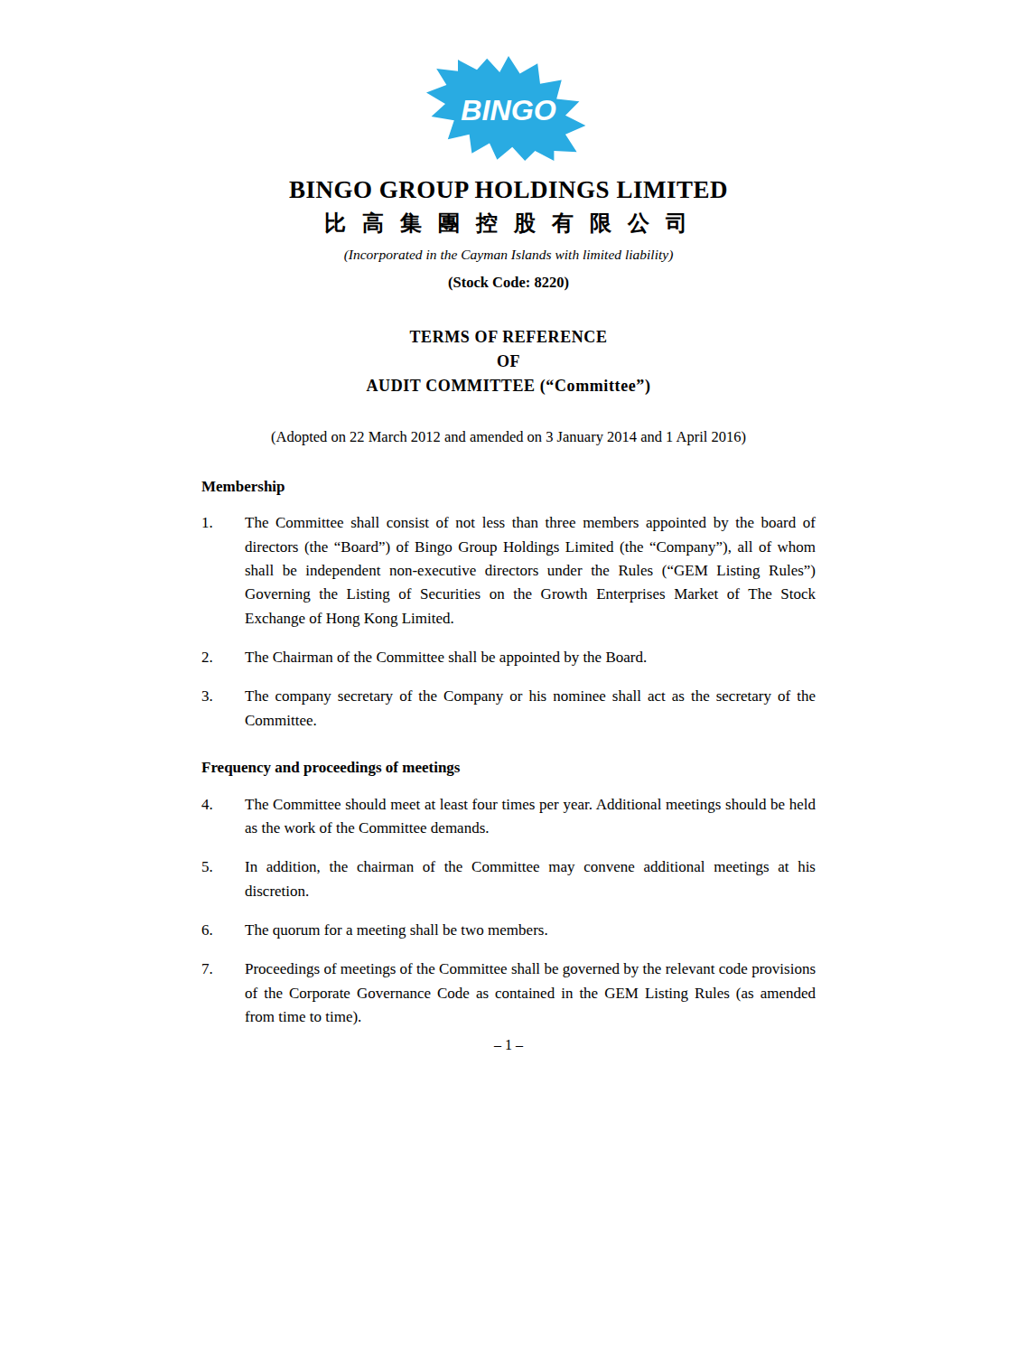BINGO
BINGO GROUP HOLDINGS LIMITED
比 高 集 團 控 股 有 限 公 司
(Incorporated in the Cayman Islands with limited liability)
(Stock Code: 8220)
TERMS OF REFERENCE
OF
AUDIT COMMITTEE (“Committee”)
(Adopted on 22 March 2012 and amended on 3 January 2014 and 1 April 2016)
Membership
1. The Committee shall consist of not less than three members appointed by the board of directors (the “Board”) of Bingo Group Holdings Limited (the “Company”), all of whom shall be independent non-executive directors under the Rules (“GEM Listing Rules”) Governing the Listing of Securities on the Growth Enterprises Market of The Stock Exchange of Hong Kong Limited.
2. The Chairman of the Committee shall be appointed by the Board.
3. The company secretary of the Company or his nominee shall act as the secretary of the Committee.
Frequency and proceedings of meetings
4. The Committee should meet at least four times per year. Additional meetings should be held as the work of the Committee demands.
5. In addition, the chairman of the Committee may convene additional meetings at his discretion.
6. The quorum for a meeting shall be two members.
7. Proceedings of meetings of the Committee shall be governed by the relevant code provisions of the Corporate Governance Code as contained in the GEM Listing Rules (as amended from time to time).
– 1 –